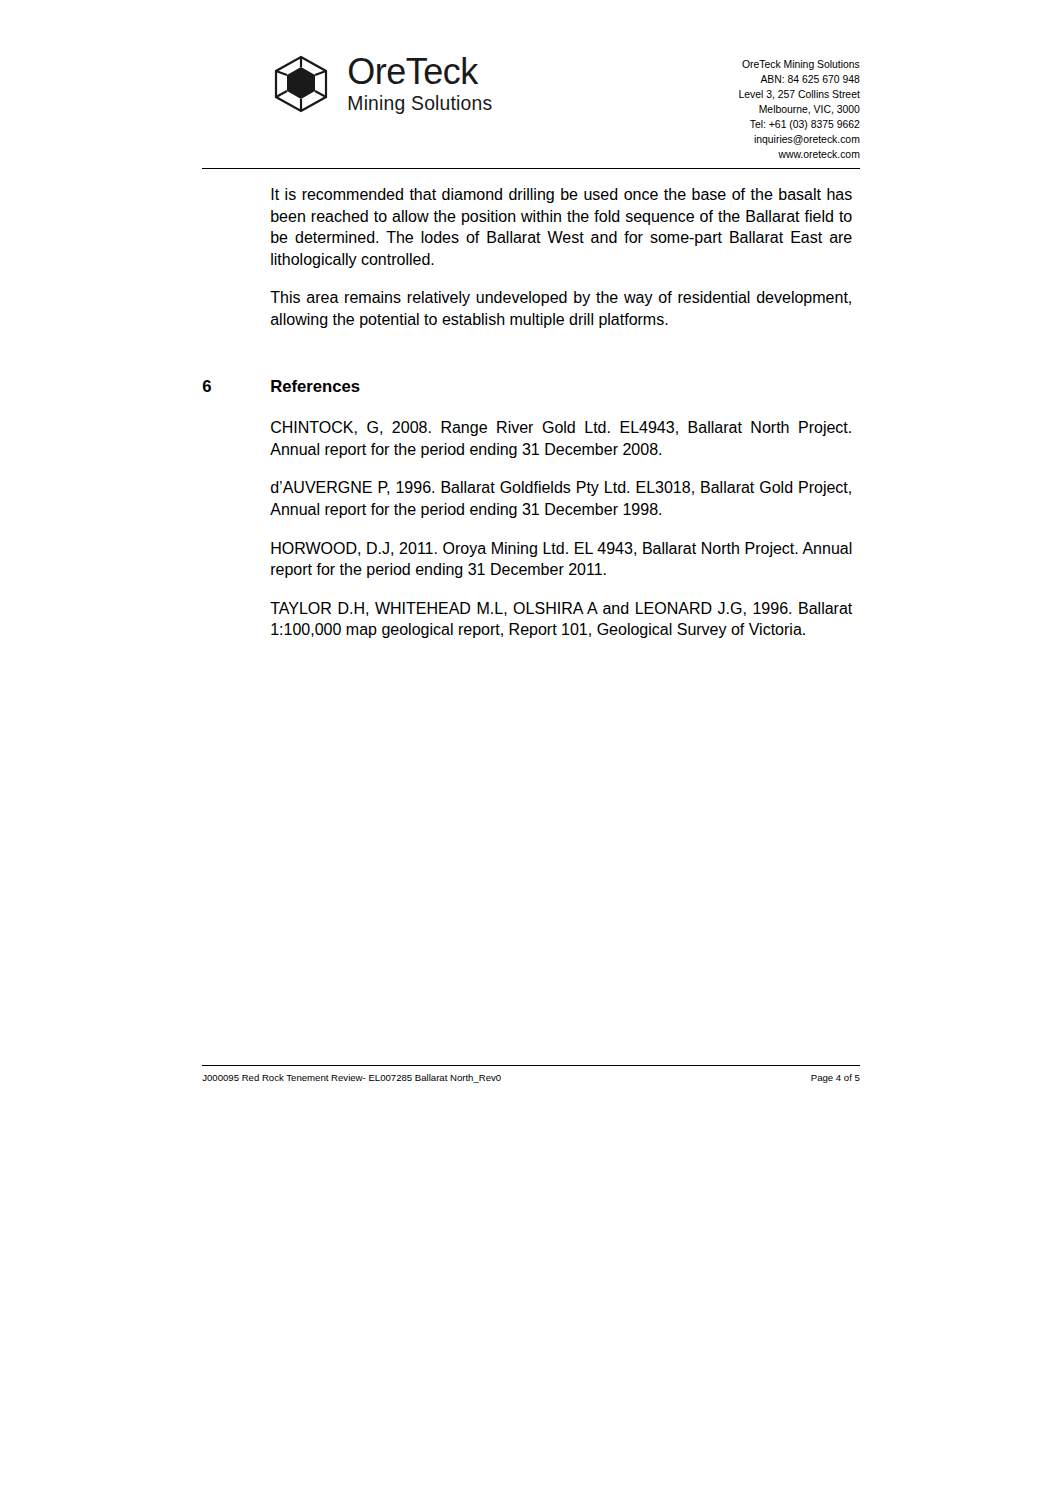OreTeck
Mining Solutions
OreTeck Mining Solutions
ABN: 84 625 670 948
Level 3, 257 Collins Street
Melbourne, VIC, 3000
Tel: +61 (03) 8375 9662
inquiries@oreteck.com
www.oreteck.com
It is recommended that diamond drilling be used once the base of the basalt has been reached to allow the position within the fold sequence of the Ballarat field to be determined. The lodes of Ballarat West and for some-part Ballarat East are lithologically controlled.
This area remains relatively undeveloped by the way of residential development, allowing the potential to establish multiple drill platforms.
6 References
CHINTOCK, G, 2008. Range River Gold Ltd. EL4943, Ballarat North Project. Annual report for the period ending 31 December 2008.
d’AUVERGNE P, 1996. Ballarat Goldfields Pty Ltd. EL3018, Ballarat Gold Project, Annual report for the period ending 31 December 1998.
HORWOOD, D.J, 2011. Oroya Mining Ltd. EL 4943, Ballarat North Project. Annual report for the period ending 31 December 2011.
TAYLOR D.H, WHITEHEAD M.L, OLSHIRA A and LEONARD J.G, 1996. Ballarat 1:100,000 map geological report, Report 101, Geological Survey of Victoria.
J000095 Red Rock Tenement Review- EL007285 Ballarat North_Rev0 Page 4 of 5